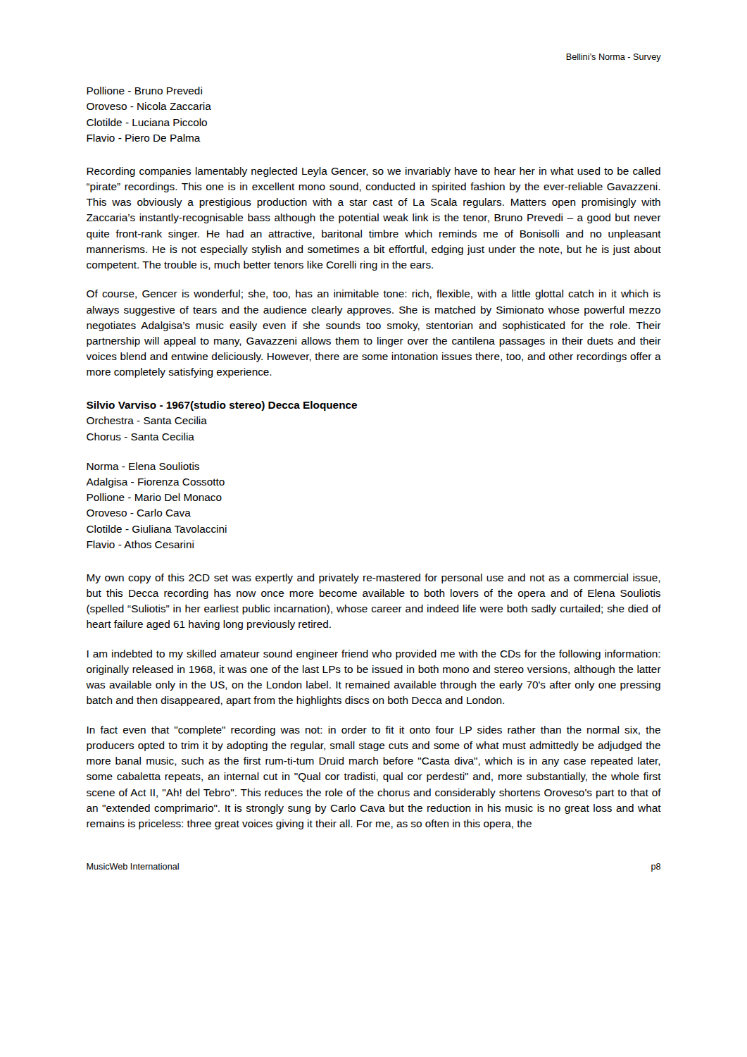Bellini’s Norma - Survey
Pollione - Bruno Prevedi
Oroveso - Nicola Zaccaria
Clotilde - Luciana Piccolo
Flavio - Piero De Palma
Recording companies lamentably neglected Leyla Gencer, so we invariably have to hear her in what used to be called “pirate” recordings. This one is in excellent mono sound, conducted in spirited fashion by the ever-reliable Gavazzeni. This was obviously a prestigious production with a star cast of La Scala regulars. Matters open promisingly with Zaccaria’s instantly-recognisable bass although the potential weak link is the tenor, Bruno Prevedi – a good but never quite front-rank singer. He had an attractive, baritonal timbre which reminds me of Bonisolli and no unpleasant mannerisms. He is not especially stylish and sometimes a bit effortful, edging just under the note, but he is just about competent. The trouble is, much better tenors like Corelli ring in the ears.
Of course, Gencer is wonderful; she, too, has an inimitable tone: rich, flexible, with a little glottal catch in it which is always suggestive of tears and the audience clearly approves. She is matched by Simionato whose powerful mezzo negotiates Adalgisa’s music easily even if she sounds too smoky, stentorian and sophisticated for the role. Their partnership will appeal to many, Gavazzeni allows them to linger over the cantilena passages in their duets and their voices blend and entwine deliciously. However, there are some intonation issues there, too, and other recordings offer a more completely satisfying experience.
Silvio Varviso - 1967(studio stereo) Decca Eloquence
Orchestra - Santa Cecilia
Chorus - Santa Cecilia
Norma - Elena Souliotis
Adalgisa - Fiorenza Cossotto
Pollione - Mario Del Monaco
Oroveso - Carlo Cava
Clotilde - Giuliana Tavolaccini
Flavio - Athos Cesarini
My own copy of this 2CD set was expertly and privately re-mastered for personal use and not as a commercial issue, but this Decca recording has now once more become available to both lovers of the opera and of Elena Souliotis (spelled “Suliotis” in her earliest public incarnation), whose career and indeed life were both sadly curtailed; she died of heart failure aged 61 having long previously retired.
I am indebted to my skilled amateur sound engineer friend who provided me with the CDs for the following information: originally released in 1968, it was one of the last LPs to be issued in both mono and stereo versions, although the latter was available only in the US, on the London label. It remained available through the early 70's after only one pressing batch and then disappeared, apart from the highlights discs on both Decca and London.
In fact even that "complete" recording was not: in order to fit it onto four LP sides rather than the normal six, the producers opted to trim it by adopting the regular, small stage cuts and some of what must admittedly be adjudged the more banal music, such as the first rum-ti-tum Druid march before "Casta diva", which is in any case repeated later, some cabaletta repeats, an internal cut in "Qual cor tradisti, qual cor perdesti" and, more substantially, the whole first scene of Act II, "Ah! del Tebro". This reduces the role of the chorus and considerably shortens Oroveso's part to that of an "extended comprimario". It is strongly sung by Carlo Cava but the reduction in his music is no great loss and what remains is priceless: three great voices giving it their all. For me, as so often in this opera, the
MusicWeb International p8